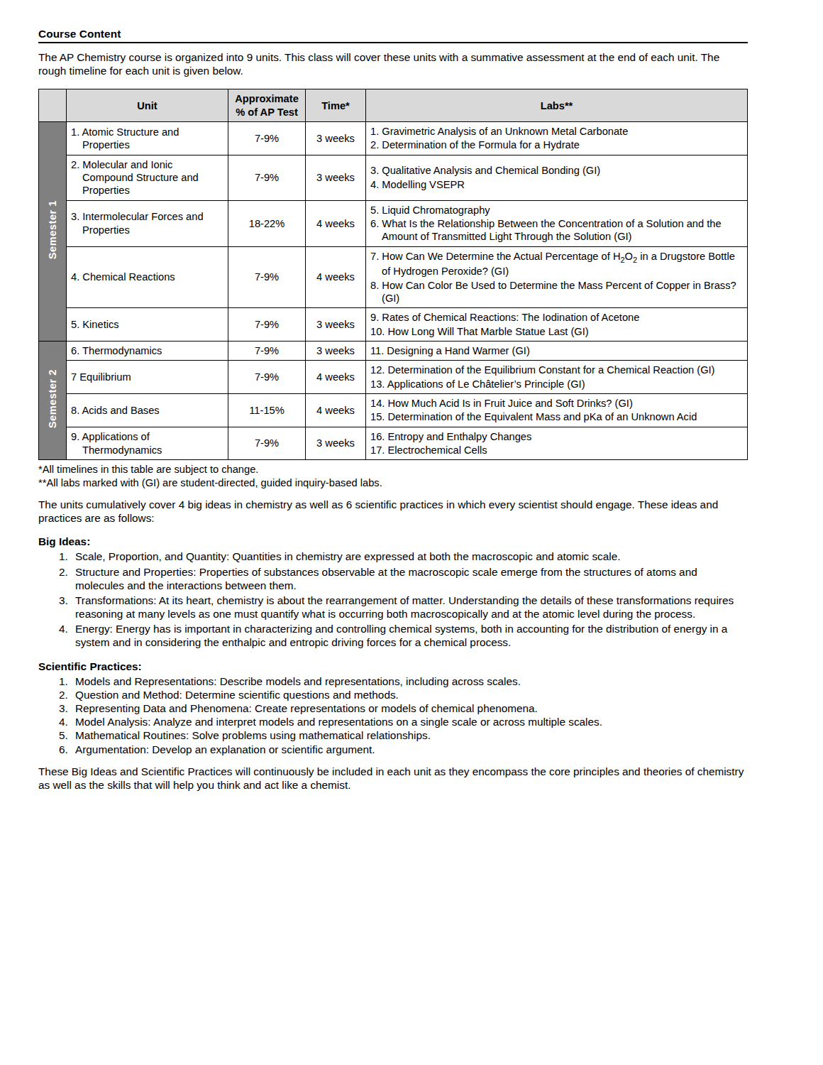Course Content
The AP Chemistry course is organized into 9 units. This class will cover these units with a summative assessment at the end of each unit. The rough timeline for each unit is given below.
| | Unit | Approximate % of AP Test | Time* | Labs** |
| --- | --- | --- | --- | --- |
| Semester 1 | 1. Atomic Structure and Properties | 7-9% | 3 weeks | 1. Gravimetric Analysis of an Unknown Metal Carbonate 2. Determination of the Formula for a Hydrate |
| 2. Molecular and Ionic Compound Structure and Properties | 7-9% | 3 weeks | 3. Qualitative Analysis and Chemical Bonding (GI) 4. Modelling VSEPR |
| 3. Intermolecular Forces and Properties | 18-22% | 4 weeks | 5. Liquid Chromatography 6. What Is the Relationship Between the Concentration of a Solution and the Amount of Transmitted Light Through the Solution (GI) |
| 4. Chemical Reactions | 7-9% | 4 weeks | 7. How Can We Determine the Actual Percentage of H 2 O 2 in a Drugstore Bottle of Hydrogen Peroxide? (GI) 8. How Can Color Be Used to Determine the Mass Percent of Copper in Brass? (GI) |
| 5. Kinetics | 7-9% | 3 weeks | 9. Rates of Chemical Reactions: The Iodination of Acetone 10. How Long Will That Marble Statue Last (GI) |
| Semester 2 | 6. Thermodynamics | 7-9% | 3 weeks | 11. Designing a Hand Warmer (GI) |
| 7 Equilibrium | 7-9% | 4 weeks | 12. Determination of the Equilibrium Constant for a Chemical Reaction (GI) 13. Applications of Le Châtelier’s Principle (GI) |
| 8. Acids and Bases | 11-15% | 4 weeks | 14. How Much Acid Is in Fruit Juice and Soft Drinks? (GI) 15. Determination of the Equivalent Mass and pKa of an Unknown Acid |
| 9. Applications of Thermodynamics | 7-9% | 3 weeks | 16. Entropy and Enthalpy Changes 17. Electrochemical Cells |
*All timelines in this table are subject to change.
**All labs marked with (GI) are student-directed, guided inquiry-based labs.
The units cumulatively cover 4 big ideas in chemistry as well as 6 scientific practices in which every scientist should engage. These ideas and practices are as follows:
Big Ideas:
Scale, Proportion, and Quantity: Quantities in chemistry are expressed at both the macroscopic and atomic scale.
Structure and Properties: Properties of substances observable at the macroscopic scale emerge from the structures of atoms and molecules and the interactions between them.
Transformations: At its heart, chemistry is about the rearrangement of matter. Understanding the details of these transformations requires reasoning at many levels as one must quantify what is occurring both macroscopically and at the atomic level during the process.
Energy: Energy has is important in characterizing and controlling chemical systems, both in accounting for the distribution of energy in a system and in considering the enthalpic and entropic driving forces for a chemical process.
Scientific Practices:
Models and Representations: Describe models and representations, including across scales.
Question and Method: Determine scientific questions and methods.
Representing Data and Phenomena: Create representations or models of chemical phenomena.
Model Analysis: Analyze and interpret models and representations on a single scale or across multiple scales.
Mathematical Routines: Solve problems using mathematical relationships.
Argumentation: Develop an explanation or scientific argument.
These Big Ideas and Scientific Practices will continuously be included in each unit as they encompass the core principles and theories of chemistry as well as the skills that will help you think and act like a chemist.